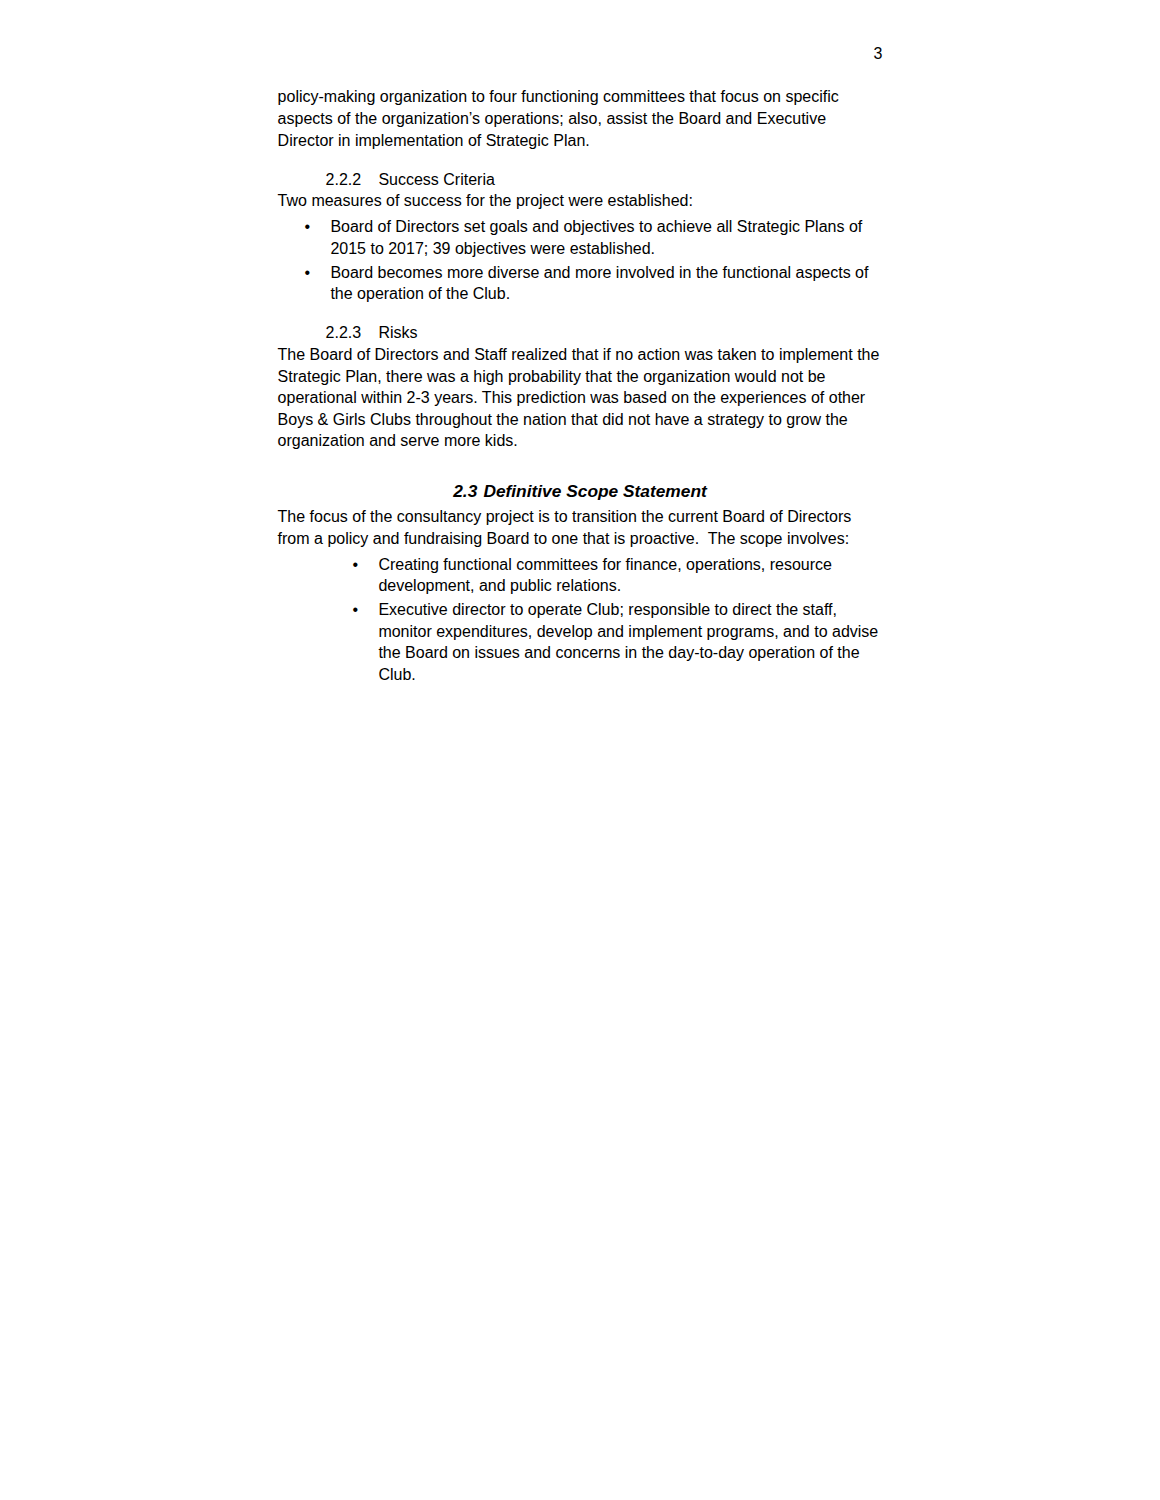3
policy-making organization to four functioning committees that focus on specific aspects of the organization’s operations; also, assist the Board and Executive Director in implementation of Strategic Plan.
2.2.2 Success Criteria
Two measures of success for the project were established:
Board of Directors set goals and objectives to achieve all Strategic Plans of 2015 to 2017; 39 objectives were established.
Board becomes more diverse and more involved in the functional aspects of the operation of the Club.
2.2.3 Risks
The Board of Directors and Staff realized that if no action was taken to implement the Strategic Plan, there was a high probability that the organization would not be operational within 2-3 years. This prediction was based on the experiences of other Boys & Girls Clubs throughout the nation that did not have a strategy to grow the organization and serve more kids.
2.3 Definitive Scope Statement
The focus of the consultancy project is to transition the current Board of Directors from a policy and fundraising Board to one that is proactive. The scope involves:
Creating functional committees for finance, operations, resource development, and public relations.
Executive director to operate Club; responsible to direct the staff, monitor expenditures, develop and implement programs, and to advise the Board on issues and concerns in the day-to-day operation of the Club.